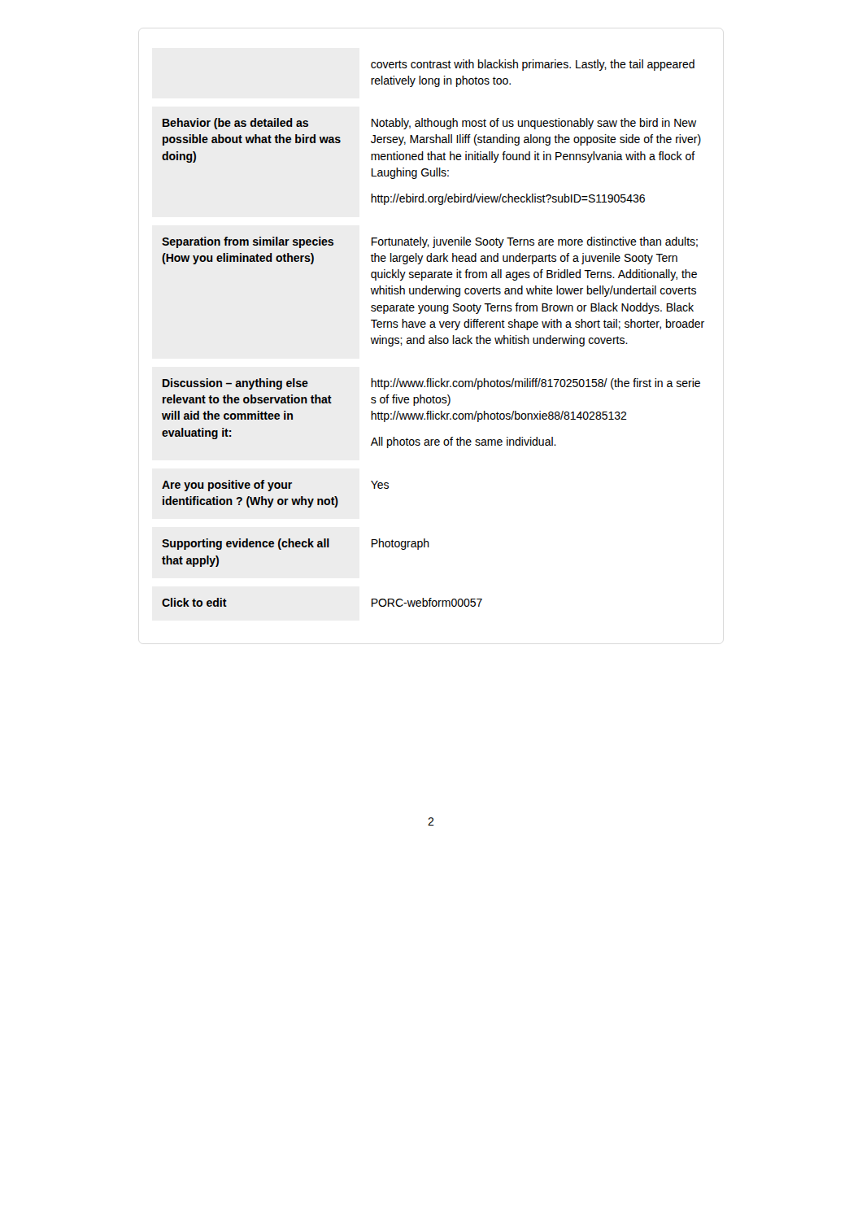| | coverts contrast with blackish primaries. Lastly, the tail appeared relatively long in photos too. |
| Behavior (be as detailed as possible about what the bird was doing) | Notably, although most of us unquestionably saw the bird in New Jersey, Marshall Iliff (standing along the opposite side of the river) mentioned that he initially found it in Pennsylvania with a flock of Laughing Gulls: http://ebird.org/ebird/view/checklist?subID=S11905436 |
| Separation from similar species (How you eliminated others) | Fortunately, juvenile Sooty Terns are more distinctive than adults; the largely dark head and underparts of a juvenile Sooty Tern quickly separate it from all ages of Bridled Terns. Additionally, the whitish underwing coverts and white lower belly/undertail coverts separate young Sooty Terns from Brown or Black Noddys. Black Terns have a very different shape with a short tail; shorter, broader wings; and also lack the whitish underwing coverts. |
| Discussion – anything else relevant to the observation that will aid the committee in evaluating it: | http://www.flickr.com/photos/miliff/8170250158/ (the first in a series of five photos) http://www.flickr.com/photos/bonxie88/8140285132 All photos are of the same individual. |
| Are you positive of your identification ? (Why or why not) | Yes |
| Supporting evidence (check all that apply) | Photograph |
| Click to edit | PORC-webform00057 |
2